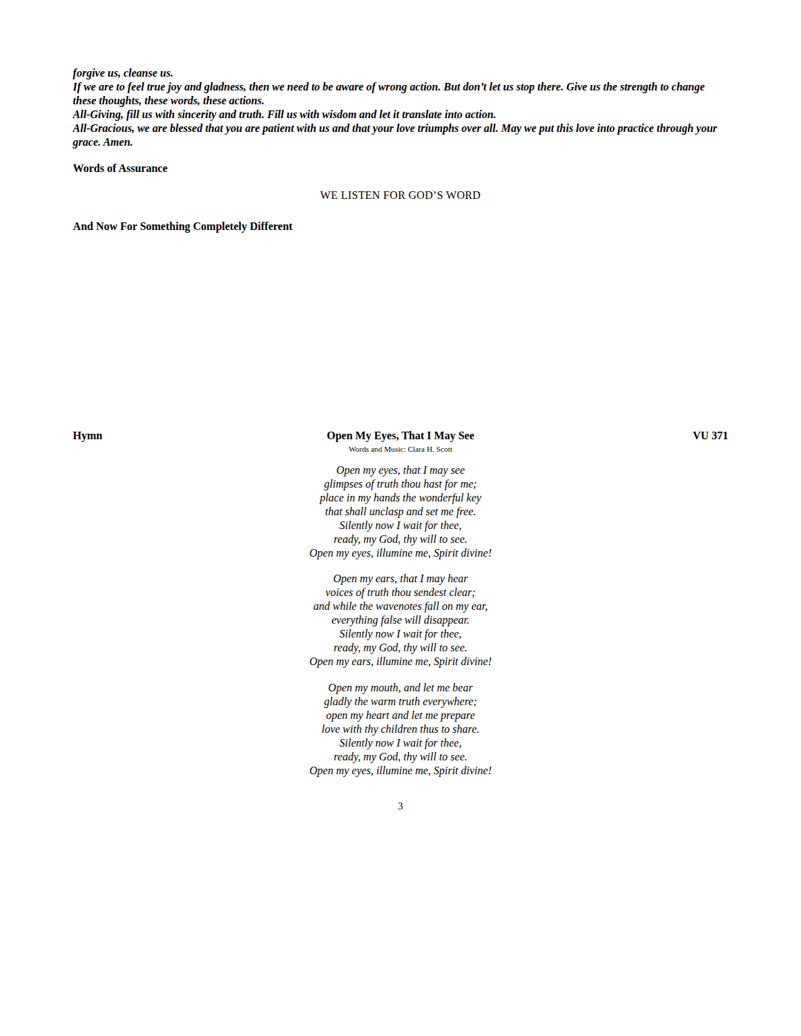forgive us, cleanse us.
If we are to feel true joy and gladness, then we need to be aware of wrong action. But don’t let us stop there. Give us the strength to change these thoughts, these words, these actions.
All-Giving, fill us with sincerity and truth. Fill us with wisdom and let it translate into action.
All-Gracious, we are blessed that you are patient with us and that your love triumphs over all. May we put this love into practice through your grace. Amen.
Words of Assurance
WE LISTEN FOR GOD’S WORD
And Now For Something Completely Different
| Hymn | Open My Eyes, That I May See | VU 371 |
Words and Music: Clara H. Scott
Open my eyes, that I may see
glimpses of truth thou hast for me;
place in my hands the wonderful key
that shall unclasp and set me free.
Silently now I wait for thee,
ready, my God, thy will to see.
Open my eyes, illumine me, Spirit divine!
Open my ears, that I may hear
voices of truth thou sendest clear;
and while the wavenotes fall on my ear,
everything false will disappear.
Silently now I wait for thee,
ready, my God, thy will to see.
Open my ears, illumine me, Spirit divine!
Open my mouth, and let me bear
gladly the warm truth everywhere;
open my heart and let me prepare
love with thy children thus to share.
Silently now I wait for thee,
ready, my God, thy will to see.
Open my eyes, illumine me, Spirit divine!
3